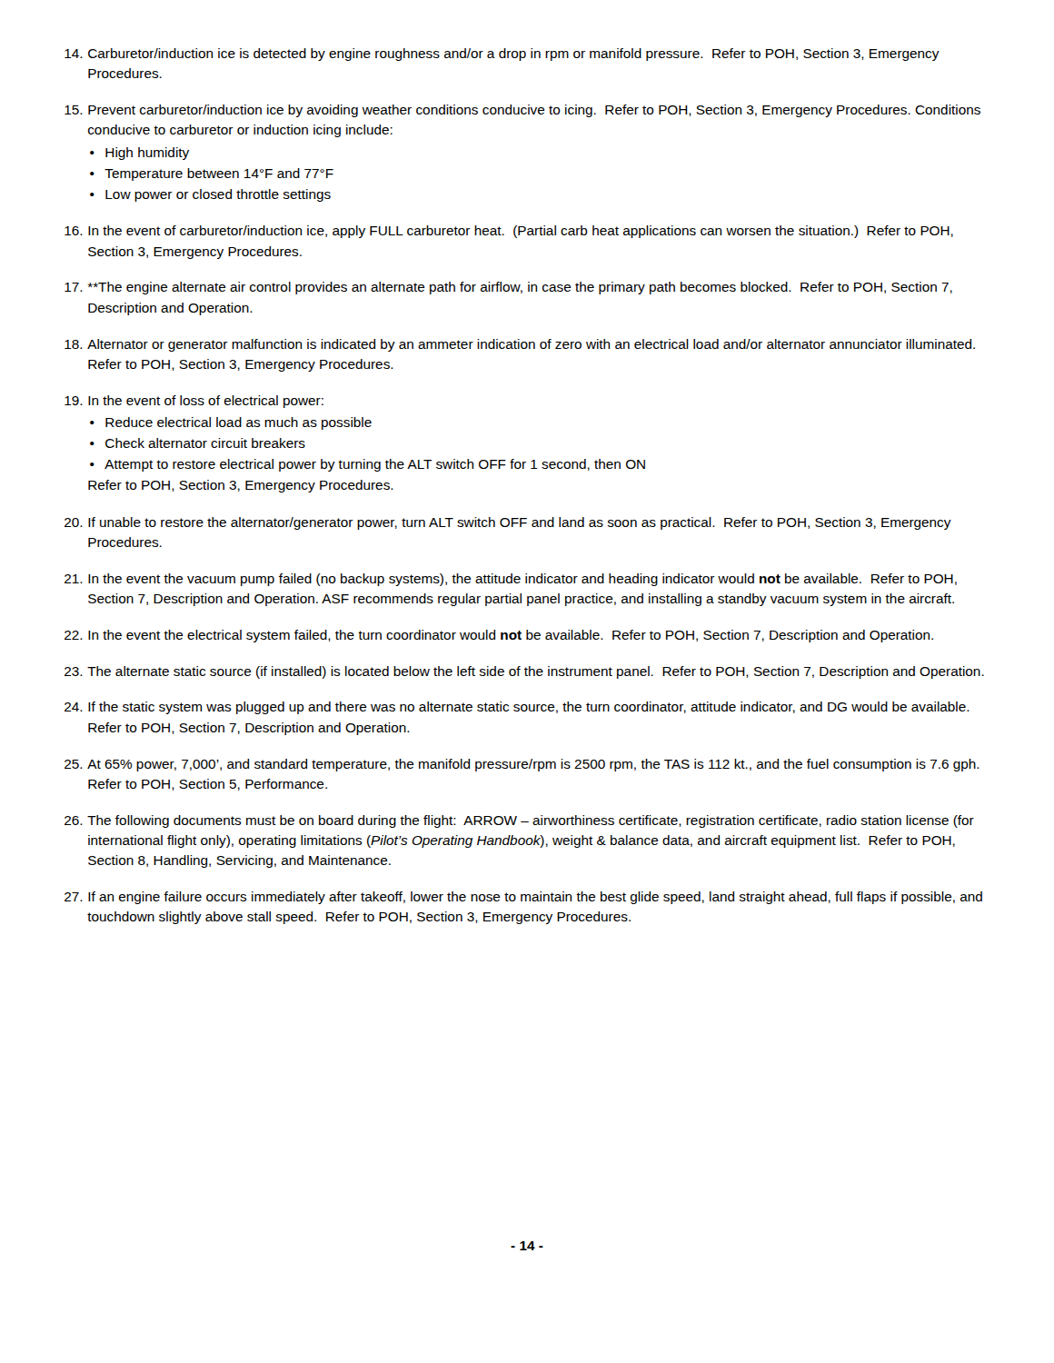Carburetor/induction ice is detected by engine roughness and/or a drop in rpm or manifold pressure. Refer to POH, Section 3, Emergency Procedures.
Prevent carburetor/induction ice by avoiding weather conditions conducive to icing. Refer to POH, Section 3, Emergency Procedures. Conditions conducive to carburetor or induction icing include:
High humidity
Temperature between 14°F and 77°F
Low power or closed throttle settings
In the event of carburetor/induction ice, apply FULL carburetor heat. (Partial carb heat applications can worsen the situation.) Refer to POH, Section 3, Emergency Procedures.
**The engine alternate air control provides an alternate path for airflow, in case the primary path becomes blocked. Refer to POH, Section 7, Description and Operation.
Alternator or generator malfunction is indicated by an ammeter indication of zero with an electrical load and/or alternator annunciator illuminated. Refer to POH, Section 3, Emergency Procedures.
In the event of loss of electrical power:
Reduce electrical load as much as possible
Check alternator circuit breakers
Attempt to restore electrical power by turning the ALT switch OFF for 1 second, then ON
Refer to POH, Section 3, Emergency Procedures.
If unable to restore the alternator/generator power, turn ALT switch OFF and land as soon as practical. Refer to POH, Section 3, Emergency Procedures.
In the event the vacuum pump failed (no backup systems), the attitude indicator and heading indicator would not be available. Refer to POH, Section 7, Description and Operation. ASF recommends regular partial panel practice, and installing a standby vacuum system in the aircraft.
In the event the electrical system failed, the turn coordinator would not be available. Refer to POH, Section 7, Description and Operation.
The alternate static source (if installed) is located below the left side of the instrument panel. Refer to POH, Section 7, Description and Operation.
If the static system was plugged up and there was no alternate static source, the turn coordinator, attitude indicator, and DG would be available. Refer to POH, Section 7, Description and Operation.
At 65% power, 7,000’, and standard temperature, the manifold pressure/rpm is 2500 rpm, the TAS is 112 kt., and the fuel consumption is 7.6 gph. Refer to POH, Section 5, Performance.
The following documents must be on board during the flight: ARROW – airworthiness certificate, registration certificate, radio station license (for international flight only), operating limitations (Pilot’s Operating Handbook), weight & balance data, and aircraft equipment list. Refer to POH, Section 8, Handling, Servicing, and Maintenance.
If an engine failure occurs immediately after takeoff, lower the nose to maintain the best glide speed, land straight ahead, full flaps if possible, and touchdown slightly above stall speed. Refer to POH, Section 3, Emergency Procedures.
- 14 -